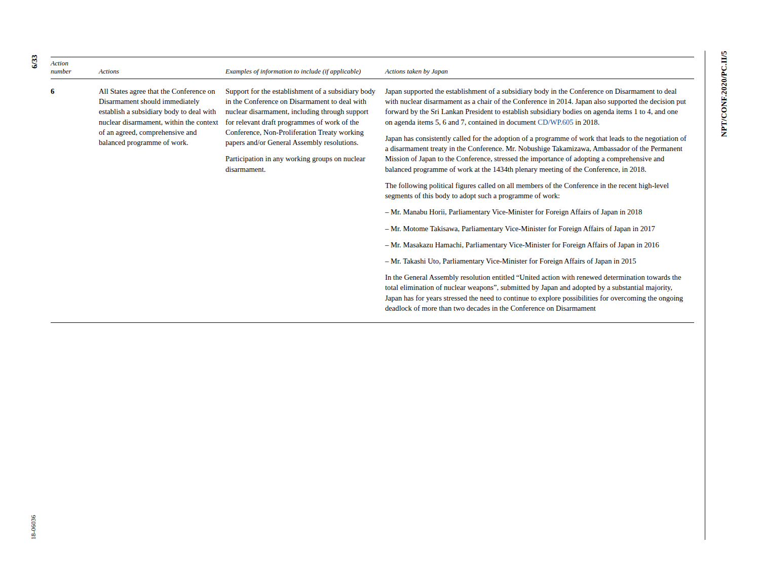NPT/CONF.2020/PC.II/5
6/33
18-06036
| Action number | Actions | Examples of information to include (if applicable) | Actions taken by Japan |
| --- | --- | --- | --- |
| 6 | All States agree that the Conference on Disarmament should immediately establish a subsidiary body to deal with nuclear disarmament, within the context of an agreed, comprehensive and balanced programme of work. | Support for the establishment of a subsidiary body in the Conference on Disarmament to deal with nuclear disarmament, including through support for relevant draft programmes of work of the Conference, Non-Proliferation Treaty working papers and/or General Assembly resolutions. Participation in any working groups on nuclear disarmament. | Japan supported the establishment of a subsidiary body in the Conference on Disarmament to deal with nuclear disarmament as a chair of the Conference in 2014. Japan also supported the decision put forward by the Sri Lankan President to establish subsidiary bodies on agenda items 1 to 4, and one on agenda items 5, 6 and 7, contained in document CD/WP.605 in 2018. Japan has consistently called for the adoption of a programme of work that leads to the negotiation of a disarmament treaty in the Conference. Mr. Nobushige Takamizawa, Ambassador of the Permanent Mission of Japan to the Conference, stressed the importance of adopting a comprehensive and balanced programme of work at the 1434th plenary meeting of the Conference, in 2018. The following political figures called on all members of the Conference in the recent high-level segments of this body to adopt such a programme of work: – Mr. Manabu Horii, Parliamentary Vice-Minister for Foreign Affairs of Japan in 2018 – Mr. Motome Takisawa, Parliamentary Vice-Minister for Foreign Affairs of Japan in 2017 – Mr. Masakazu Hamachi, Parliamentary Vice-Minister for Foreign Affairs of Japan in 2016 – Mr. Takashi Uto, Parliamentary Vice-Minister for Foreign Affairs of Japan in 2015 In the General Assembly resolution entitled “United action with renewed determination towards the total elimination of nuclear weapons”, submitted by Japan and adopted by a substantial majority, Japan has for years stressed the need to continue to explore possibilities for overcoming the ongoing deadlock of more than two decades in the Conference on Disarmament |